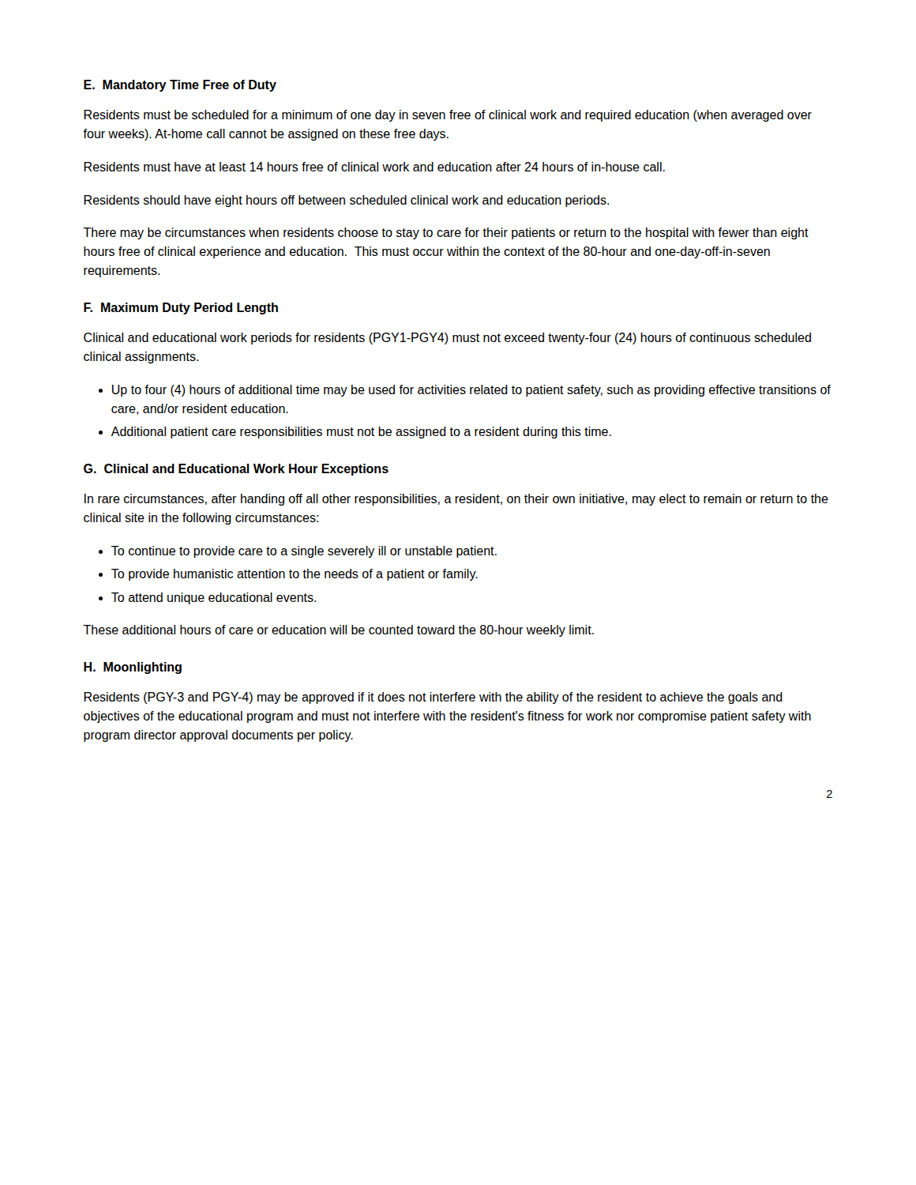E. Mandatory Time Free of Duty
Residents must be scheduled for a minimum of one day in seven free of clinical work and required education (when averaged over four weeks). At-home call cannot be assigned on these free days.
Residents must have at least 14 hours free of clinical work and education after 24 hours of in-house call.
Residents should have eight hours off between scheduled clinical work and education periods.
There may be circumstances when residents choose to stay to care for their patients or return to the hospital with fewer than eight hours free of clinical experience and education. This must occur within the context of the 80-hour and one-day-off-in-seven requirements.
F. Maximum Duty Period Length
Clinical and educational work periods for residents (PGY1-PGY4) must not exceed twenty-four (24) hours of continuous scheduled clinical assignments.
Up to four (4) hours of additional time may be used for activities related to patient safety, such as providing effective transitions of care, and/or resident education.
Additional patient care responsibilities must not be assigned to a resident during this time.
G. Clinical and Educational Work Hour Exceptions
In rare circumstances, after handing off all other responsibilities, a resident, on their own initiative, may elect to remain or return to the clinical site in the following circumstances:
To continue to provide care to a single severely ill or unstable patient.
To provide humanistic attention to the needs of a patient or family.
To attend unique educational events.
These additional hours of care or education will be counted toward the 80-hour weekly limit.
H. Moonlighting
Residents (PGY-3 and PGY-4) may be approved if it does not interfere with the ability of the resident to achieve the goals and objectives of the educational program and must not interfere with the resident's fitness for work nor compromise patient safety with program director approval documents per policy.
2